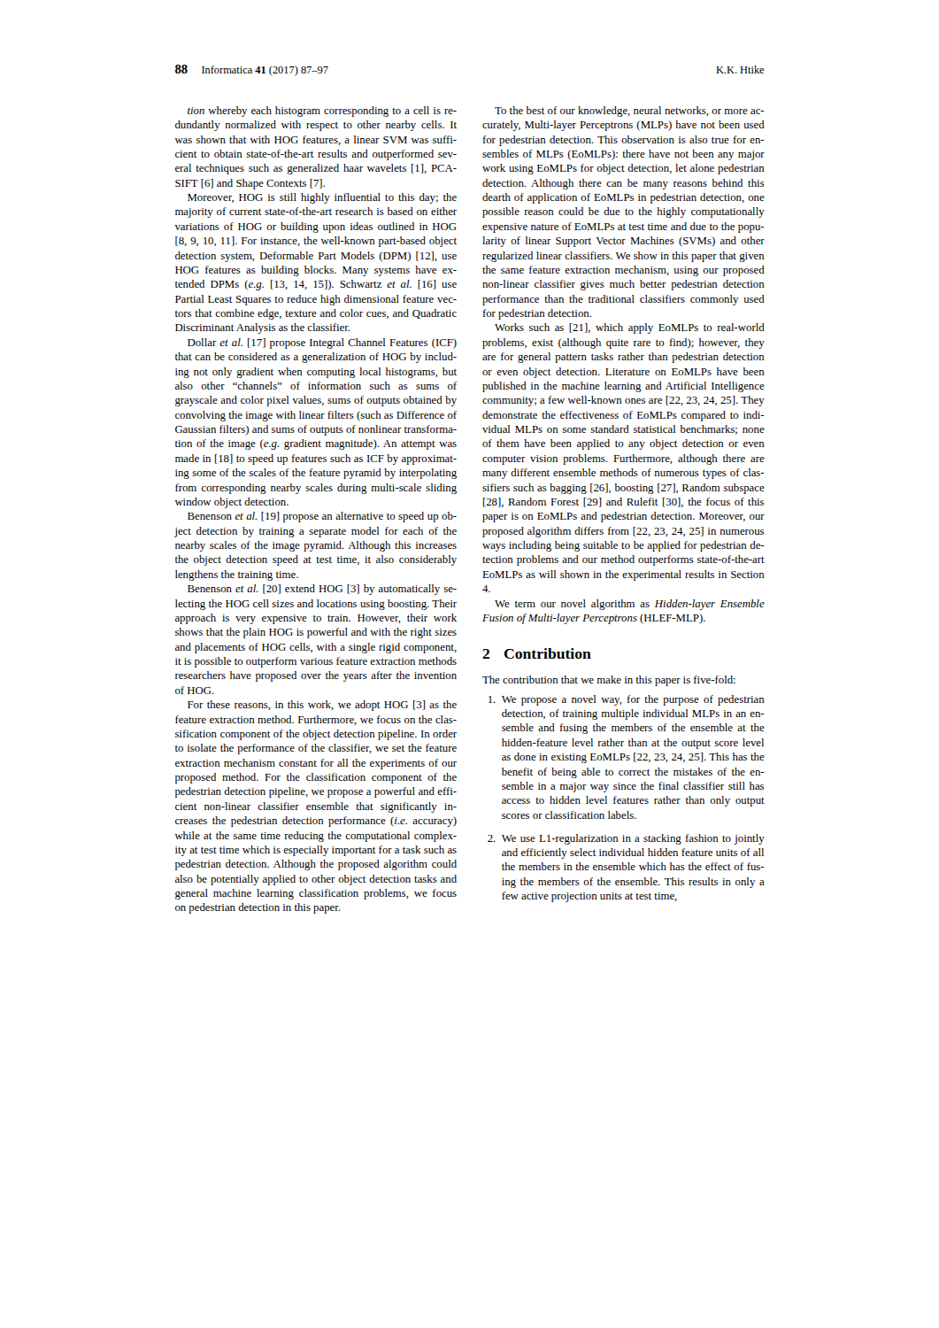88 Informatica 41 (2017) 87–97
K.K. Htike
tion whereby each histogram corresponding to a cell is redundantly normalized with respect to other nearby cells. It was shown that with HOG features, a linear SVM was sufficient to obtain state-of-the-art results and outperformed several techniques such as generalized haar wavelets [1], PCA-SIFT [6] and Shape Contexts [7].
Moreover, HOG is still highly influential to this day; the majority of current state-of-the-art research is based on either variations of HOG or building upon ideas outlined in HOG [8, 9, 10, 11]. For instance, the well-known part-based object detection system, Deformable Part Models (DPM) [12], use HOG features as building blocks. Many systems have extended DPMs (e.g. [13, 14, 15]). Schwartz et al. [16] use Partial Least Squares to reduce high dimensional feature vectors that combine edge, texture and color cues, and Quadratic Discriminant Analysis as the classifier.
Dollar et al. [17] propose Integral Channel Features (ICF) that can be considered as a generalization of HOG by including not only gradient when computing local histograms, but also other “channels” of information such as sums of grayscale and color pixel values, sums of outputs obtained by convolving the image with linear filters (such as Difference of Gaussian filters) and sums of outputs of nonlinear transformation of the image (e.g. gradient magnitude). An attempt was made in [18] to speed up features such as ICF by approximating some of the scales of the feature pyramid by interpolating from corresponding nearby scales during multi-scale sliding window object detection.
Benenson et al. [19] propose an alternative to speed up object detection by training a separate model for each of the nearby scales of the image pyramid. Although this increases the object detection speed at test time, it also considerably lengthens the training time.
Benenson et al. [20] extend HOG [3] by automatically selecting the HOG cell sizes and locations using boosting. Their approach is very expensive to train. However, their work shows that the plain HOG is powerful and with the right sizes and placements of HOG cells, with a single rigid component, it is possible to outperform various feature extraction methods researchers have proposed over the years after the invention of HOG.
For these reasons, in this work, we adopt HOG [3] as the feature extraction method. Furthermore, we focus on the classification component of the object detection pipeline. In order to isolate the performance of the classifier, we set the feature extraction mechanism constant for all the experiments of our proposed method. For the classification component of the pedestrian detection pipeline, we propose a powerful and efficient non-linear classifier ensemble that significantly increases the pedestrian detection performance (i.e. accuracy) while at the same time reducing the computational complexity at test time which is especially important for a task such as pedestrian detection. Although the proposed algorithm could also be potentially applied to other object detection tasks and general machine learning classification problems, we focus on pedestrian detection in this paper.
To the best of our knowledge, neural networks, or more accurately, Multi-layer Perceptrons (MLPs) have not been used for pedestrian detection. This observation is also true for ensembles of MLPs (EoMLPs): there have not been any major work using EoMLPs for object detection, let alone pedestrian detection. Although there can be many reasons behind this dearth of application of EoMLPs in pedestrian detection, one possible reason could be due to the highly computationally expensive nature of EoMLPs at test time and due to the popularity of linear Support Vector Machines (SVMs) and other regularized linear classifiers. We show in this paper that given the same feature extraction mechanism, using our proposed non-linear classifier gives much better pedestrian detection performance than the traditional classifiers commonly used for pedestrian detection.
Works such as [21], which apply EoMLPs to real-world problems, exist (although quite rare to find); however, they are for general pattern tasks rather than pedestrian detection or even object detection. Literature on EoMLPs have been published in the machine learning and Artificial Intelligence community; a few well-known ones are [22, 23, 24, 25]. They demonstrate the effectiveness of EoMLPs compared to individual MLPs on some standard statistical benchmarks; none of them have been applied to any object detection or even computer vision problems. Furthermore, although there are many different ensemble methods of numerous types of classifiers such as bagging [26], boosting [27], Random subspace [28], Random Forest [29] and Rulefit [30], the focus of this paper is on EoMLPs and pedestrian detection. Moreover, our proposed algorithm differs from [22, 23, 24, 25] in numerous ways including being suitable to be applied for pedestrian detection problems and our method outperforms state-of-the-art EoMLPs as will shown in the experimental results in Section 4.
We term our novel algorithm as Hidden-layer Ensemble Fusion of Multi-layer Perceptrons (HLEF-MLP).
2 Contribution
The contribution that we make in this paper is five-fold:
We propose a novel way, for the purpose of pedestrian detection, of training multiple individual MLPs in an ensemble and fusing the members of the ensemble at the hidden-feature level rather than at the output score level as done in existing EoMLPs [22, 23, 24, 25]. This has the benefit of being able to correct the mistakes of the ensemble in a major way since the final classifier still has access to hidden level features rather than only output scores or classification labels.
We use L1-regularization in a stacking fashion to jointly and efficiently select individual hidden feature units of all the members in the ensemble which has the effect of fusing the members of the ensemble. This results in only a few active projection units at test time,